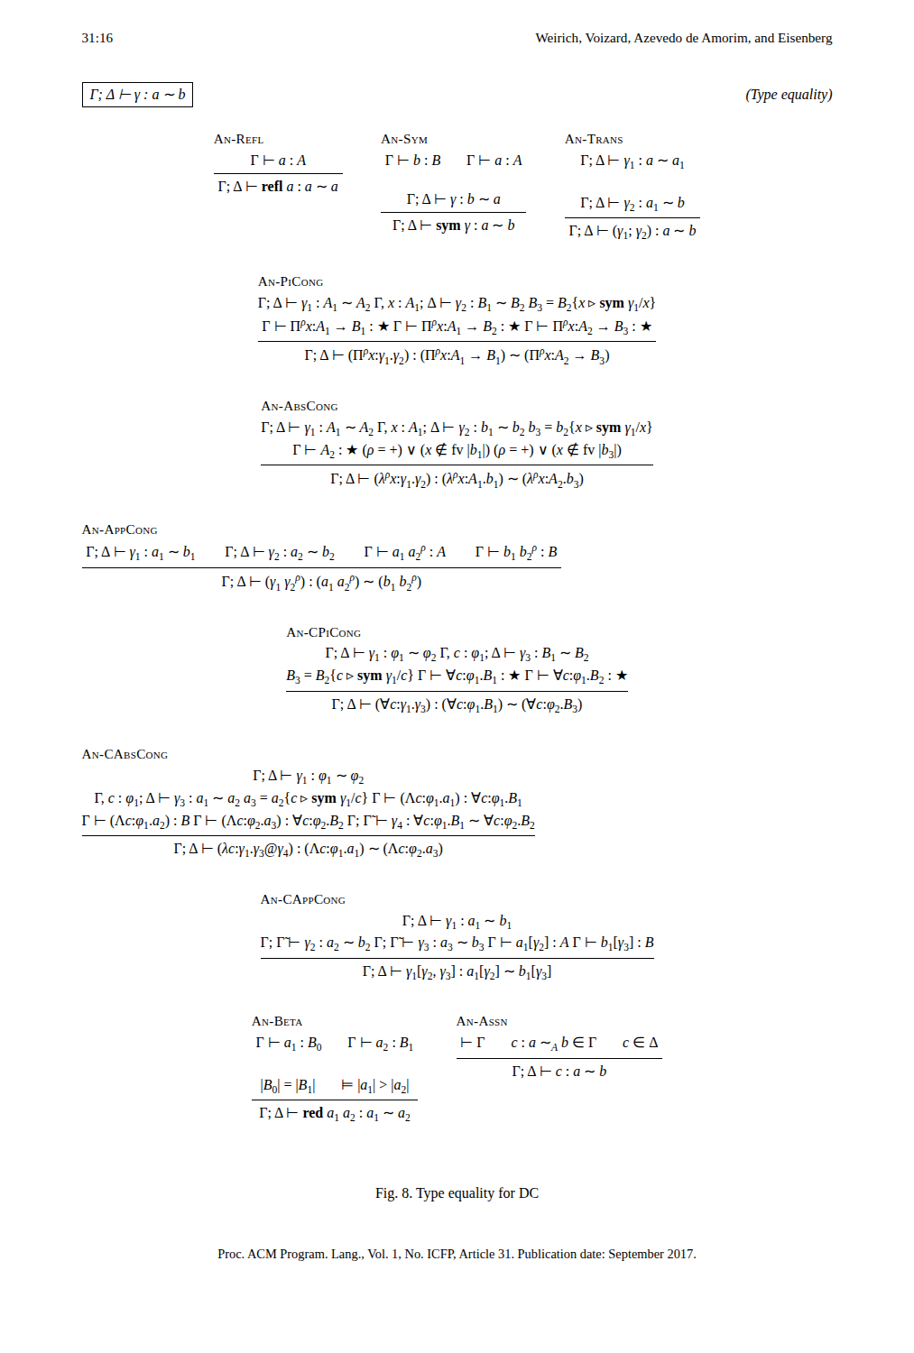31:16 Weirich, Voizard, Azevedo de Amorim, and Eisenberg
Γ; Δ ⊢ γ : a ∼ b (Type equality)
An-Refl
Γ ⊢ a : A
Γ; Δ ⊢ refl a : a ∼ a
An-Sym
Γ ⊢ b : B Γ ⊢ a : A
Γ; Δ ⊢ γ : b ∼ a
Γ; Δ ⊢ sym γ : a ∼ b
An-Trans
Γ; Δ ⊢ γ1 : a ∼ a1
Γ; Δ ⊢ γ2 : a1 ∼ b
Γ; Δ ⊢ (γ1; γ2) : a ∼ b
An-PiCong
Γ; Δ ⊢ γ1 : A1 ∼ A2 Γ, x : A1; Δ ⊢ γ2 : B1 ∼ B2 B3 = B2{x ▹ sym γ1/x} Γ ⊢ Πρx:A1 → B1 : ★ Γ ⊢ Πρx:A1 → B2 : ★ Γ ⊢ Πρx:A2 → B3 : ★
Γ; Δ ⊢ (Πρx:γ1.γ2) : (Πρx:A1 → B1) ∼ (Πρx:A2 → B3)
An-AbsCong
Γ; Δ ⊢ γ1 : A1 ∼ A2 Γ, x : A1; Δ ⊢ γ2 : b1 ∼ b2 b3 = b2{x ▹ sym γ1/x} Γ ⊢ A2 : ★ (ρ = +) ∨ (x ∉ fv |b1|) (ρ = +) ∨ (x ∉ fv |b3|)
Γ; Δ ⊢ (λρx:γ1.γ2) : (λρx:A1.b1) ∼ (λρx:A2.b3)
An-AppCong
Γ; Δ ⊢ γ1 : a1 ∼ b1 Γ; Δ ⊢ γ2 : a2 ∼ b2 Γ ⊢ a1 a2ρ : A Γ ⊢ b1 b2ρ : B
Γ; Δ ⊢ (γ1 γ2ρ) : (a1 a2ρ) ∼ (b1 b2ρ)
An-CPiCong
Γ; Δ ⊢ γ1 : φ1 ∼ φ2 Γ, c : φ1; Δ ⊢ γ3 : B1 ∼ B2 B3 = B2{c ▹ sym γ1/c} Γ ⊢ ∀c:φ1.B1 : ★ Γ ⊢ ∀c:φ1.B2 : ★
Γ; Δ ⊢ (∀c:γ1.γ3) : (∀c:φ1.B1) ∼ (∀c:φ2.B3)
An-CAbsCong
Γ; Δ ⊢ γ1 : φ1 ∼ φ2 Γ, c : φ1; Δ ⊢ γ3 : a1 ∼ a2 a3 = a2{c ▹ sym γ1/c} Γ ⊢ (Λc:φ1.a1) : ∀c:φ1.B1 Γ ⊢ (Λc:φ1.a2) : B Γ ⊢ (Λc:φ2.a3) : ∀c:φ2.B2 Γ; Γ̃ ⊢ γ4 : ∀c:φ1.B1 ∼ ∀c:φ2.B2
Γ; Δ ⊢ (λc:γ1.γ3@γ4) : (Λc:φ1.a1) ∼ (Λc:φ2.a3)
An-CAppCong
Γ; Δ ⊢ γ1 : a1 ∼ b1 Γ; Γ̃ ⊢ γ2 : a2 ∼ b2 Γ; Γ̃ ⊢ γ3 : a3 ∼ b3 Γ ⊢ a1[γ2] : A Γ ⊢ b1[γ3] : B
Γ; Δ ⊢ γ1[γ2, γ3] : a1[γ2] ∼ b1[γ3]
An-Beta
Γ ⊢ a1 : B0 Γ ⊢ a2 : B1
|B0| = |B1|⊨ |a1| > |a2|
Γ; Δ ⊢ red a1 a2 : a1 ∼ a2
An-Assn
⊢ Γ c : a ∼A b ∈ Γ c ∈ Δ
Γ; Δ ⊢ c : a ∼ b
Fig. 8. Type equality for DC
Proc. ACM Program. Lang., Vol. 1, No. ICFP, Article 31. Publication date: September 2017.